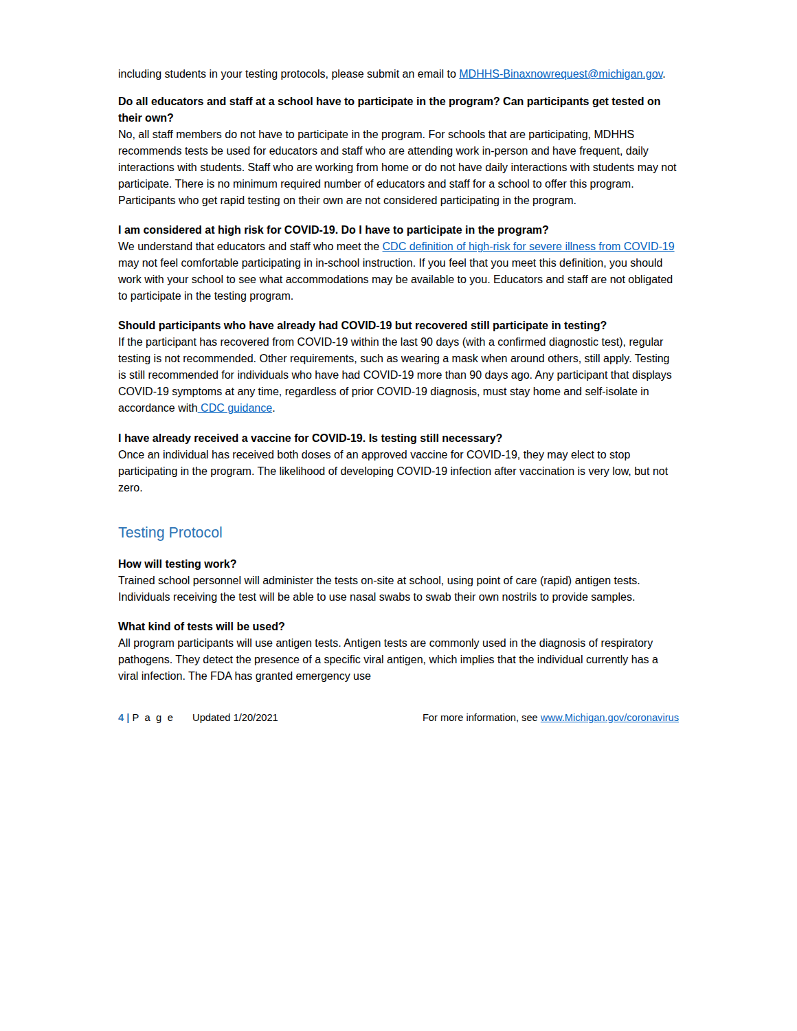including students in your testing protocols, please submit an email to MDHHS-Binaxnowrequest@michigan.gov.
Do all educators and staff at a school have to participate in the program? Can participants get tested on their own?
No, all staff members do not have to participate in the program. For schools that are participating, MDHHS recommends tests be used for educators and staff who are attending work in-person and have frequent, daily interactions with students. Staff who are working from home or do not have daily interactions with students may not participate. There is no minimum required number of educators and staff for a school to offer this program. Participants who get rapid testing on their own are not considered participating in the program.
I am considered at high risk for COVID-19. Do I have to participate in the program?
We understand that educators and staff who meet the CDC definition of high-risk for severe illness from COVID-19 may not feel comfortable participating in in-school instruction. If you feel that you meet this definition, you should work with your school to see what accommodations may be available to you. Educators and staff are not obligated to participate in the testing program.
Should participants who have already had COVID-19 but recovered still participate in testing?
If the participant has recovered from COVID-19 within the last 90 days (with a confirmed diagnostic test), regular testing is not recommended. Other requirements, such as wearing a mask when around others, still apply. Testing is still recommended for individuals who have had COVID-19 more than 90 days ago. Any participant that displays COVID-19 symptoms at any time, regardless of prior COVID-19 diagnosis, must stay home and self-isolate in accordance with CDC guidance.
I have already received a vaccine for COVID-19. Is testing still necessary?
Once an individual has received both doses of an approved vaccine for COVID-19, they may elect to stop participating in the program. The likelihood of developing COVID-19 infection after vaccination is very low, but not zero.
Testing Protocol
How will testing work?
Trained school personnel will administer the tests on-site at school, using point of care (rapid) antigen tests. Individuals receiving the test will be able to use nasal swabs to swab their own nostrils to provide samples.
What kind of tests will be used?
All program participants will use antigen tests. Antigen tests are commonly used in the diagnosis of respiratory pathogens. They detect the presence of a specific viral antigen, which implies that the individual currently has a viral infection. The FDA has granted emergency use
4 | P a g e Updated 1/20/2021
For more information, see www.Michigan.gov/coronavirus